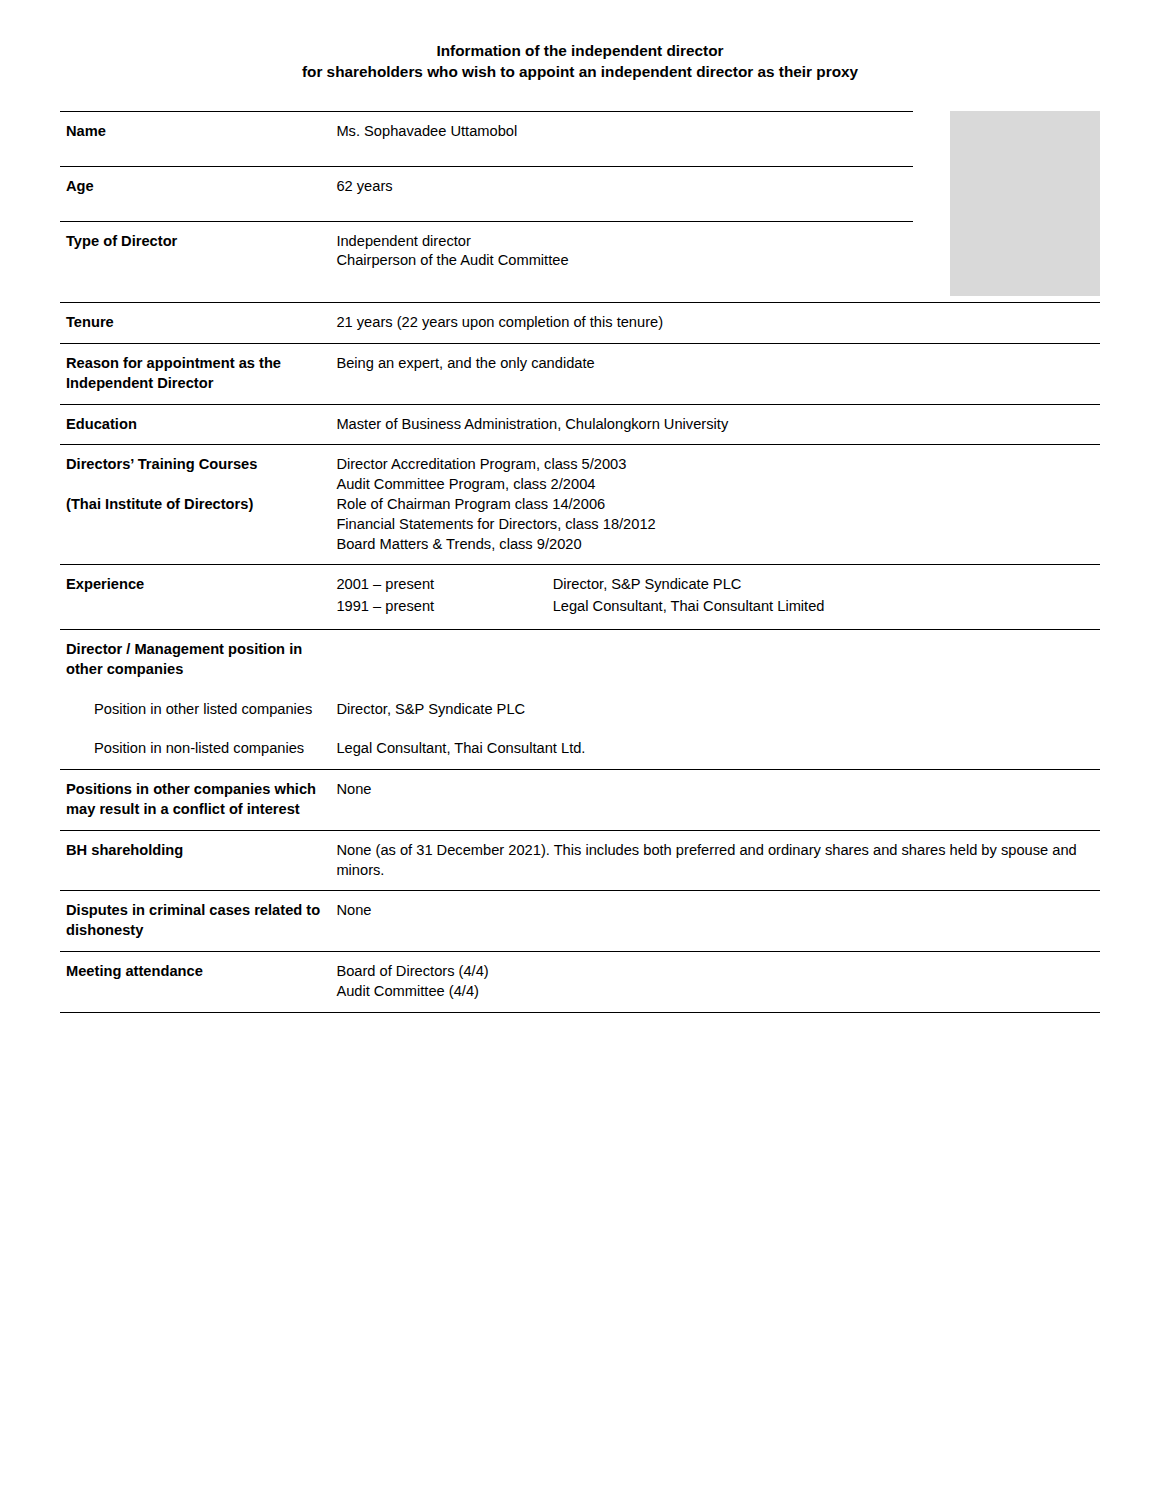Information of the independent director
for shareholders who wish to appoint an independent director as their proxy
| Name | Ms. Sophavadee Uttamobol | |
| Age | 62 years |
| Type of Director | Independent director Chairperson of the Audit Committee |
| Tenure | 21 years (22 years upon completion of this tenure) |
| Reason for appointment as the Independent Director | Being an expert, and the only candidate |
| Education | Master of Business Administration, Chulalongkorn University |
| Directors’ Training Courses (Thai Institute of Directors) | Director Accreditation Program, class 5/2003 Audit Committee Program, class 2/2004 Role of Chairman Program class 14/2006 Financial Statements for Directors, class 18/2012 Board Matters & Trends, class 9/2020 |
| Experience | / 2001 – present / Director, S&P Syndicate PLC / / 1991 – present / Legal Consultant, Thai Consultant Limited / |
| Director / Management position in other companies | |
| Position in other listed companies | Director, S&P Syndicate PLC |
| Position in non-listed companies | Legal Consultant, Thai Consultant Ltd. |
| Positions in other companies which may result in a conflict of interest | None |
| BH shareholding | None (as of 31 December 2021). This includes both preferred and ordinary shares and shares held by spouse and minors. |
| Disputes in criminal cases related to dishonesty | None |
| Meeting attendance | Board of Directors (4/4) Audit Committee (4/4) |